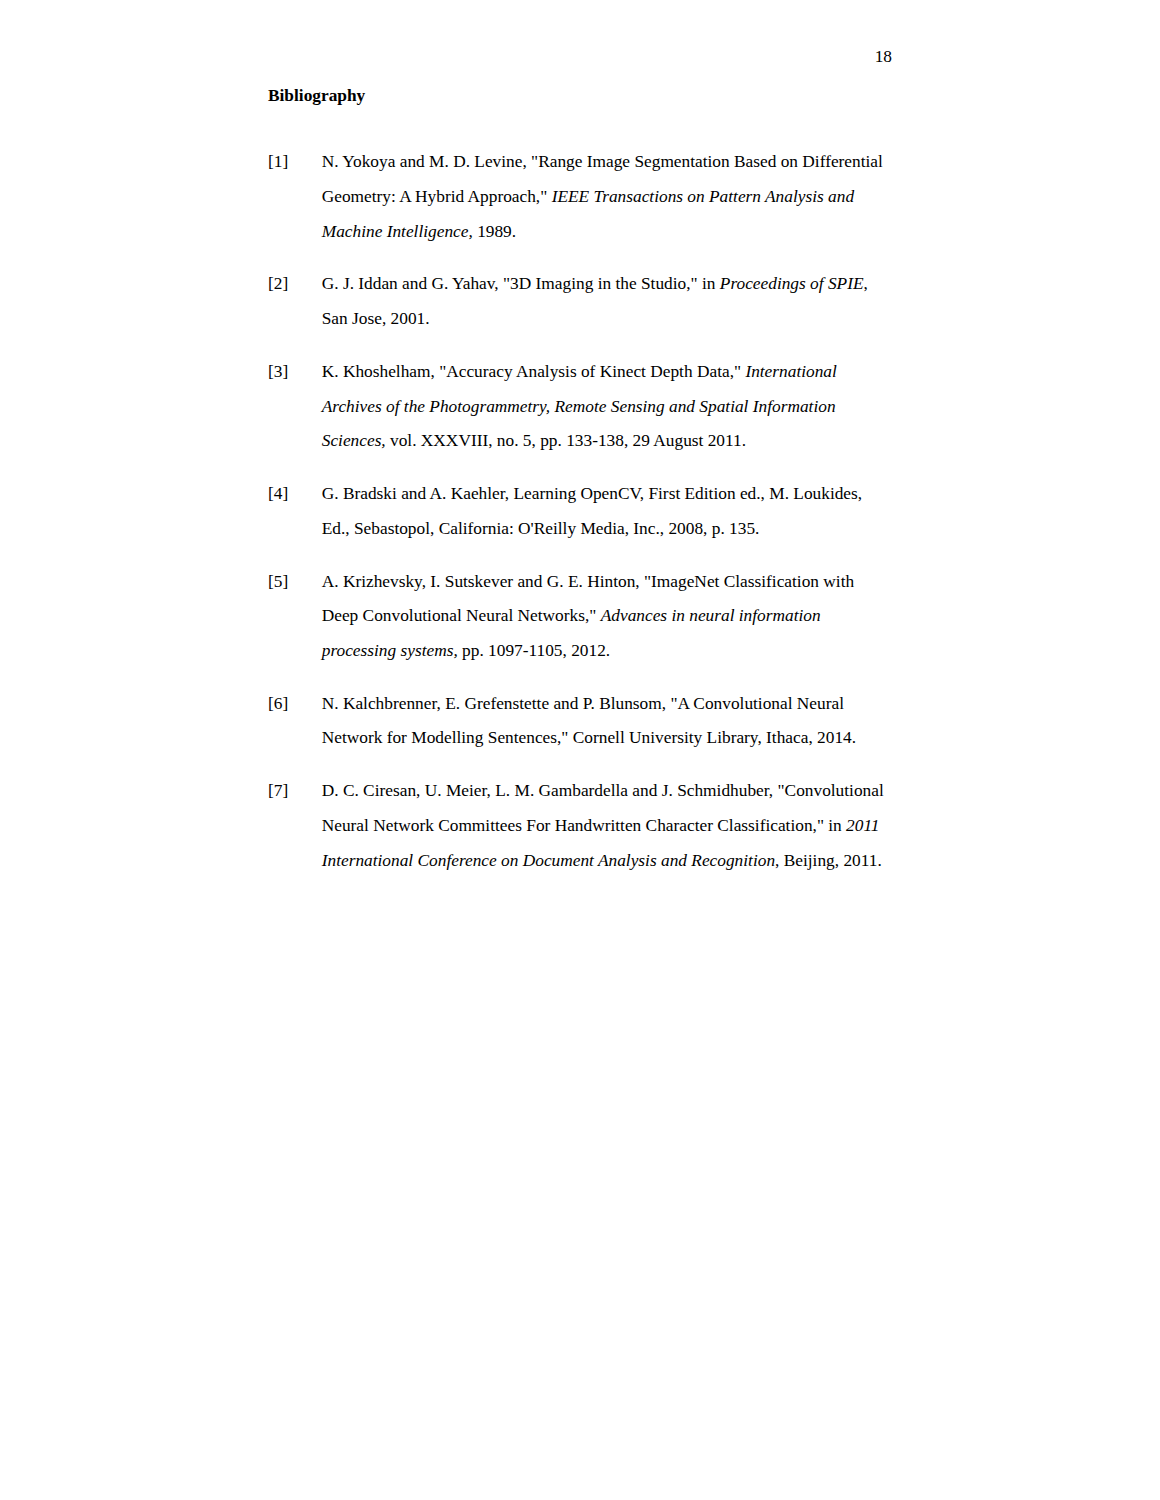18
Bibliography
[1] N. Yokoya and M. D. Levine, "Range Image Segmentation Based on Differential Geometry: A Hybrid Approach," IEEE Transactions on Pattern Analysis and Machine Intelligence, 1989.
[2] G. J. Iddan and G. Yahav, "3D Imaging in the Studio," in Proceedings of SPIE, San Jose, 2001.
[3] K. Khoshelham, "Accuracy Analysis of Kinect Depth Data," International Archives of the Photogrammetry, Remote Sensing and Spatial Information Sciences, vol. XXXVIII, no. 5, pp. 133-138, 29 August 2011.
[4] G. Bradski and A. Kaehler, Learning OpenCV, First Edition ed., M. Loukides, Ed., Sebastopol, California: O'Reilly Media, Inc., 2008, p. 135.
[5] A. Krizhevsky, I. Sutskever and G. E. Hinton, "ImageNet Classification with Deep Convolutional Neural Networks," Advances in neural information processing systems, pp. 1097-1105, 2012.
[6] N. Kalchbrenner, E. Grefenstette and P. Blunsom, "A Convolutional Neural Network for Modelling Sentences," Cornell University Library, Ithaca, 2014.
[7] D. C. Ciresan, U. Meier, L. M. Gambardella and J. Schmidhuber, "Convolutional Neural Network Committees For Handwritten Character Classification," in 2011 International Conference on Document Analysis and Recognition, Beijing, 2011.